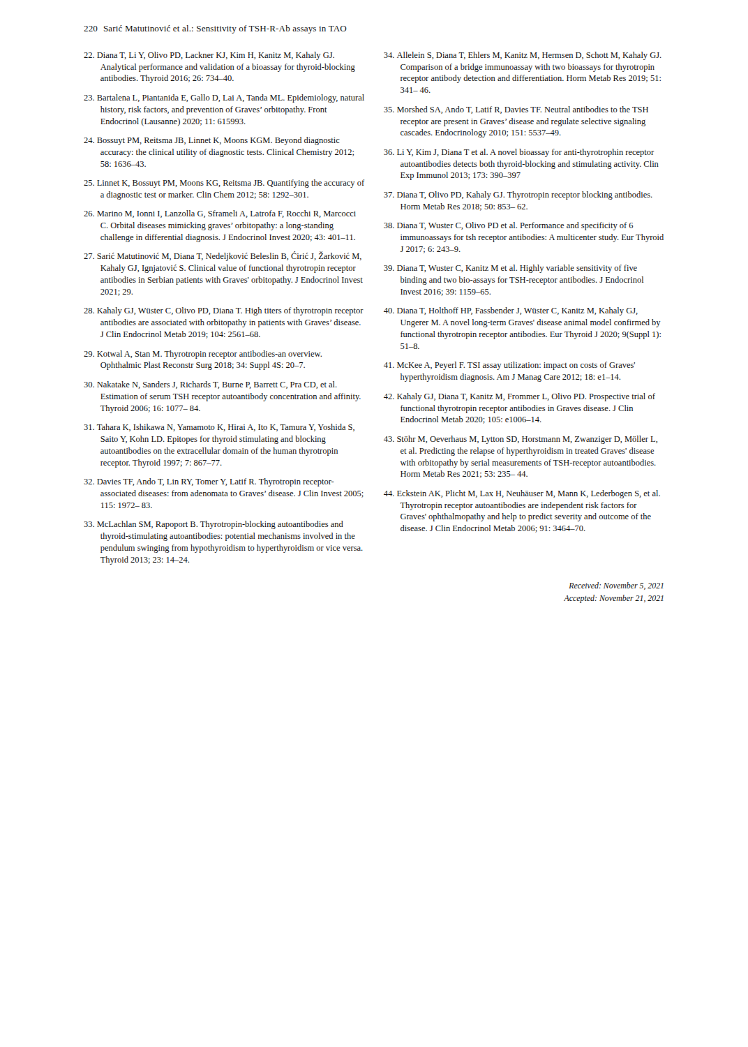220 Sarić Matutinović et al.: Sensitivity of TSH-R-Ab assays in TAO
Diana T, Li Y, Olivo PD, Lackner KJ, Kim H, Kanitz M, Kahaly GJ. Analytical performance and validation of a bioassay for thyroid-blocking antibodies. Thyroid 2016; 26: 734–40.
Bartalena L, Piantanida E, Gallo D, Lai A, Tanda ML. Epidemiology, natural history, risk factors, and prevention of Graves’ orbitopathy. Front Endocrinol (Lausanne) 2020; 11: 615993.
Bossuyt PM, Reitsma JB, Linnet K, Moons KGM. Beyond diagnostic accuracy: the clinical utility of diagnostic tests. Clinical Chemistry 2012; 58: 1636–43.
Linnet K, Bossuyt PM, Moons KG, Reitsma JB. Quantifying the accuracy of a diagnostic test or marker. Clin Chem 2012; 58: 1292–301.
Marino M, Ionni I, Lanzolla G, Sframeli A, Latrofa F, Rocchi R, Marcocci C. Orbital diseases mimicking graves’ orbitopathy: a long-standing challenge in differential diagnosis. J Endocrinol Invest 2020; 43: 401–11.
Sarić Matutinović M, Diana T, Nedeljković Beleslin B, Ćirić J, Žarković M, Kahaly GJ, Ignjatović S. Clinical value of functional thyrotropin receptor antibodies in Serbian patients with Graves' orbitopathy. J Endocrinol Invest 2021; 29.
Kahaly GJ, Wüster C, Olivo PD, Diana T. High titers of thyrotropin receptor antibodies are associated with orbitopathy in patients with Graves’ disease. J Clin Endocrinol Metab 2019; 104: 2561–68.
Kotwal A, Stan M. Thyrotropin receptor antibodies-an overview. Ophthalmic Plast Reconstr Surg 2018; 34: Suppl 4S: 20–7.
Nakatake N, Sanders J, Richards T, Burne P, Barrett C, Pra CD, et al. Estimation of serum TSH receptor autoantibody concentration and affinity. Thyroid 2006; 16: 1077– 84.
Tahara K, Ishikawa N, Yamamoto K, Hirai A, Ito K, Tamura Y, Yoshida S, Saito Y, Kohn LD. Epitopes for thyroid stimulating and blocking autoantibodies on the extracellular domain of the human thyrotropin receptor. Thyroid 1997; 7: 867–77.
Davies TF, Ando T, Lin RY, Tomer Y, Latif R. Thyrotropin receptor-associated diseases: from adenomata to Graves’ disease. J Clin Invest 2005; 115: 1972– 83.
McLachlan SM, Rapoport B. Thyrotropin-blocking autoantibodies and thyroid-stimulating autoantibodies: potential mechanisms involved in the pendulum swinging from hypothyroidism to hyperthyroidism or vice versa. Thyroid 2013; 23: 14–24.
Allelein S, Diana T, Ehlers M, Kanitz M, Hermsen D, Schott M, Kahaly GJ. Comparison of a bridge immunoassay with two bioassays for thyrotropin receptor antibody detection and differentiation. Horm Metab Res 2019; 51: 341– 46.
Morshed SA, Ando T, Latif R, Davies TF. Neutral antibodies to the TSH receptor are present in Graves’ disease and regulate selective signaling cascades. Endocrinology 2010; 151: 5537–49.
Li Y, Kim J, Diana T et al. A novel bioassay for anti-thyrotrophin receptor autoantibodies detects both thyroid-blocking and stimulating activity. Clin Exp Immunol 2013; 173: 390–397
Diana T, Olivo PD, Kahaly GJ. Thyrotropin receptor blocking antibodies. Horm Metab Res 2018; 50: 853– 62.
Diana T, Wuster C, Olivo PD et al. Performance and specificity of 6 immunoassays for tsh receptor antibodies: A multicenter study. Eur Thyroid J 2017; 6: 243–9.
Diana T, Wuster C, Kanitz M et al. Highly variable sensitivity of five binding and two bio-assays for TSH-receptor antibodies. J Endocrinol Invest 2016; 39: 1159–65.
Diana T, Holthoff HP, Fassbender J, Wüster C, Kanitz M, Kahaly GJ, Ungerer M. A novel long-term Graves' disease animal model confirmed by functional thyrotropin receptor antibodies. Eur Thyroid J 2020; 9(Suppl 1): 51–8.
McKee A, Peyerl F. TSI assay utilization: impact on costs of Graves' hyperthyroidism diagnosis. Am J Manag Care 2012; 18: e1–14.
Kahaly GJ, Diana T, Kanitz M, Frommer L, Olivo PD. Prospective trial of functional thyrotropin receptor antibodies in Graves disease. J Clin Endocrinol Metab 2020; 105: e1006–14.
Stöhr M, Oeverhaus M, Lytton SD, Horstmann M, Zwanziger D, Möller L, et al. Predicting the relapse of hyperthyroidism in treated Graves' disease with orbitopathy by serial measurements of TSH-receptor autoantibodies. Horm Metab Res 2021; 53: 235– 44.
Eckstein AK, Plicht M, Lax H, Neuhäuser M, Mann K, Lederbogen S, et al. Thyrotropin receptor autoantibodies are independent risk factors for Graves' ophthalmopathy and help to predict severity and outcome of the disease. J Clin Endocrinol Metab 2006; 91: 3464–70.
Received: November 5, 2021
Accepted: November 21, 2021